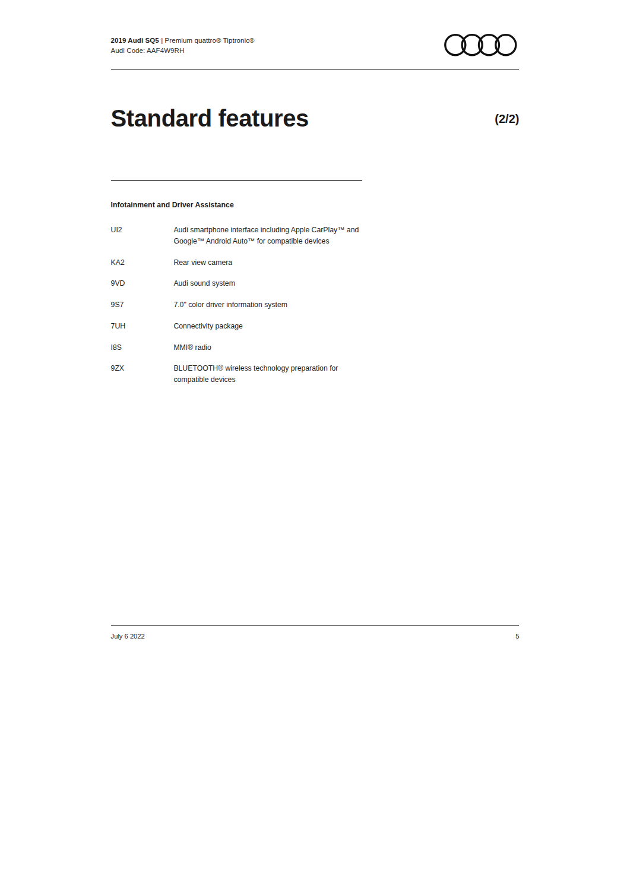2019 Audi SQ5 | Premium quattro® Tiptronic®
Audi Code: AAF4W9RH
Standard features
(2/2)
Infotainment and Driver Assistance
| UI2 | Audi smartphone interface including Apple CarPlay™ and Google™ Android Auto™ for compatible devices |
| KA2 | Rear view camera |
| 9VD | Audi sound system |
| 9S7 | 7.0" color driver information system |
| 7UH | Connectivity package |
| I8S | MMI® radio |
| 9ZX | BLUETOOTH® wireless technology preparation for compatible devices |
July 6 2022 5